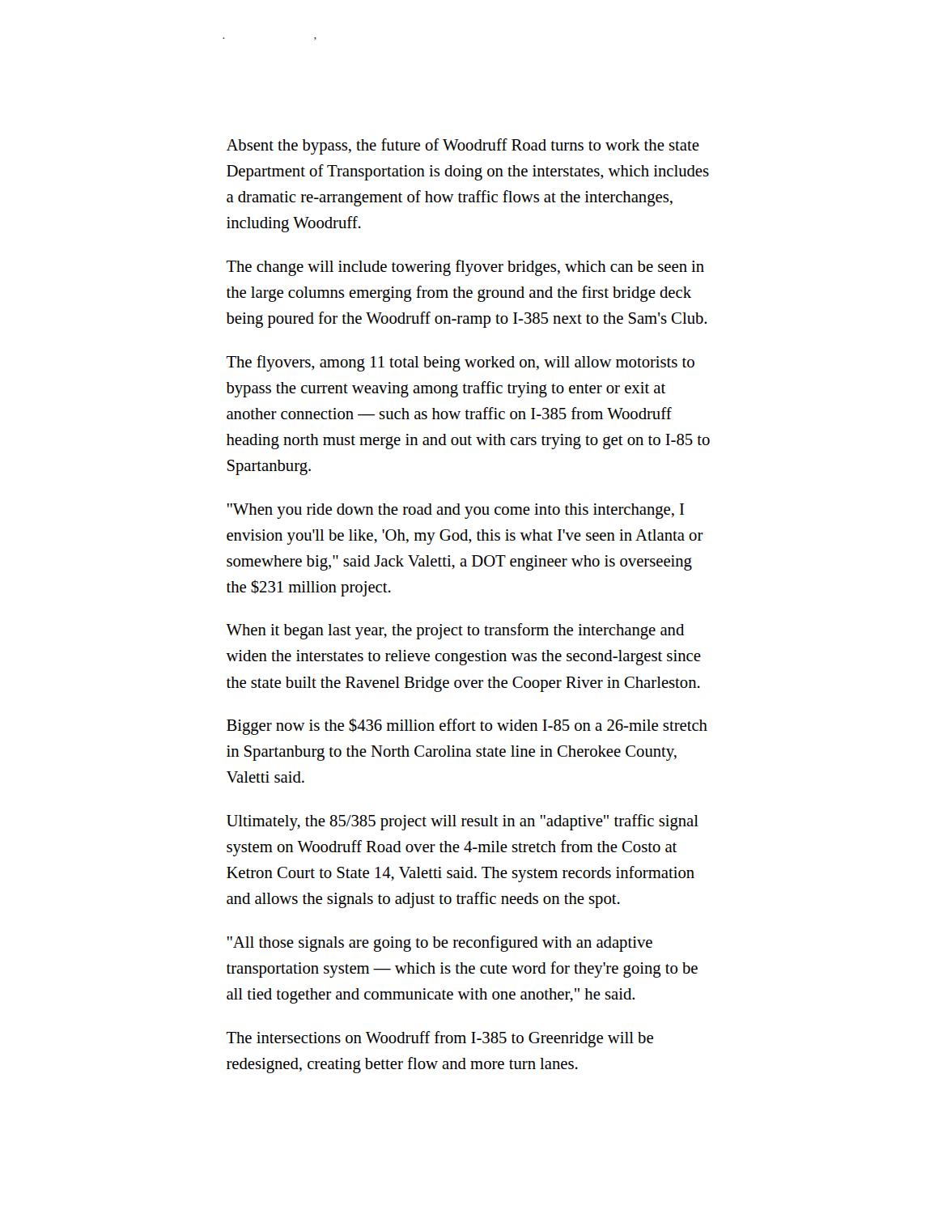. ,
Absent the bypass, the future of Woodruff Road turns to work the state Department of Transportation is doing on the interstates, which includes a dramatic re-arrangement of how traffic flows at the interchanges, including Woodruff.
The change will include towering flyover bridges, which can be seen in the large columns emerging from the ground and the first bridge deck being poured for the Woodruff on-ramp to I-385 next to the Sam's Club.
The flyovers, among 11 total being worked on, will allow motorists to bypass the current weaving among traffic trying to enter or exit at another connection — such as how traffic on I-385 from Woodruff heading north must merge in and out with cars trying to get on to I-85 to Spartanburg.
"When you ride down the road and you come into this interchange, I envision you'll be like, 'Oh, my God, this is what I've seen in Atlanta or somewhere big," said Jack Valetti, a DOT engineer who is overseeing the $231 million project.
When it began last year, the project to transform the interchange and widen the interstates to relieve congestion was the second-largest since the state built the Ravenel Bridge over the Cooper River in Charleston.
Bigger now is the $436 million effort to widen I-85 on a 26-mile stretch in Spartanburg to the North Carolina state line in Cherokee County, Valetti said.
Ultimately, the 85/385 project will result in an "adaptive" traffic signal system on Woodruff Road over the 4-mile stretch from the Costo at Ketron Court to State 14, Valetti said. The system records information and allows the signals to adjust to traffic needs on the spot.
"All those signals are going to be reconfigured with an adaptive transportation system — which is the cute word for they're going to be all tied together and communicate with one another," he said.
The intersections on Woodruff from I-385 to Greenridge will be redesigned, creating better flow and more turn lanes.